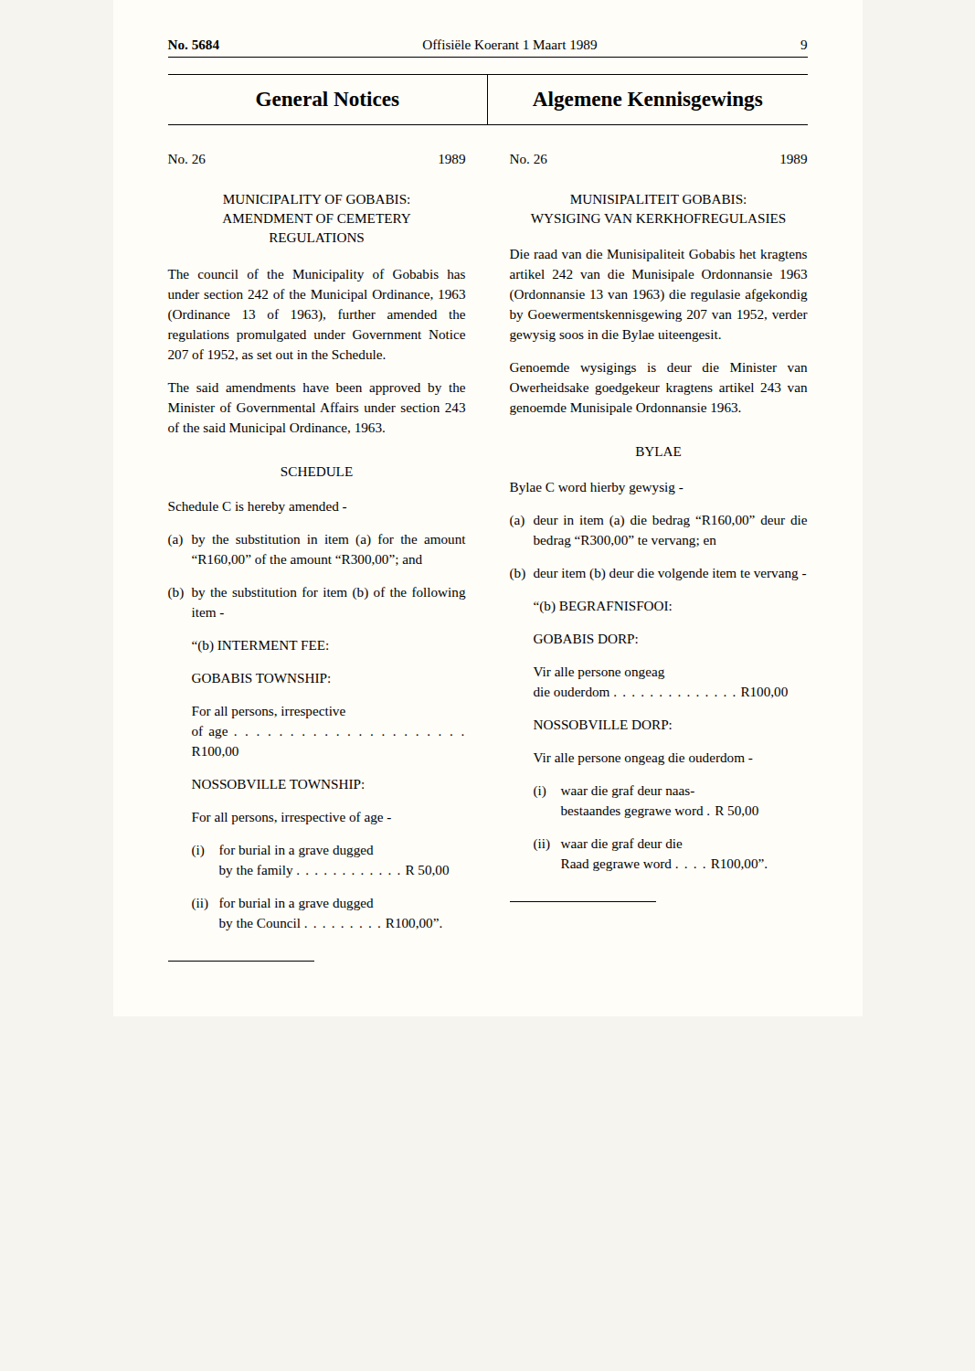No. 5684
Offisiële Koerant 1 Maart 1989
9
General Notices
Algemene Kennisgewings
No. 26 1989
Municipality of Gobabis:
Amendment of Cemetery
Regulations
The council of the Municipality of Gobabis has under section 242 of the Municipal Ordinance, 1963 (Ordinance 13 of 1963), further amended the regulations promulgated under Government Notice 207 of 1952, as set out in the Schedule.
The said amendments have been approved by the Minister of Governmental Affairs under section 243 of the said Municipal Ordinance, 1963.
Schedule
Schedule C is hereby amended -
(a) by the substitution in item (a) for the amount “R160,00” of the amount “R300,00”; and
(b) by the substitution for item (b) of the following item -
“(b) INTERMENT FEE:
GOBABIS TOWNSHIP:
For all persons, irrespective
of age . . . . . . . . . . . . . . . . . . . . . R100,00
NOSSOBVILLE TOWNSHIP:
For all persons, irrespective of age -
(i) for burial in a grave dugged
by the family . . . . . . . . . . . . R 50,00
(ii) for burial in a grave dugged
by the Council . . . . . . . . . R100,00”.
No. 26 1989
Munisipaliteit Gobabis:
Wysiging van Kerkhofregulasies
Die raad van die Munisipaliteit Gobabis het kragtens artikel 242 van die Munisipale Ordonnansie 1963 (Ordonnansie 13 van 1963) die regulasie afgekondig by Goewermentskennisgewing 207 van 1952, verder gewysig soos in die Bylae uiteengesit.
Genoemde wysigings is deur die Minister van Owerheidsake goedgekeur kragtens artikel 243 van genoemde Munisipale Ordonnansie 1963.
Bylae
Bylae C word hierby gewysig -
(a) deur in item (a) die bedrag “R160,00” deur die bedrag “R300,00” te vervang; en
(b) deur item (b) deur die volgende item te vervang -
“(b) BEGRAFNISFOOI:
GOBABIS DORP:
Vir alle persone ongeag
die ouderdom . . . . . . . . . . . . . . R100,00
NOSSOBVILLE DORP:
Vir alle persone ongeag die ouderdom -
(i) waar die graf deur naas-
bestaandes gegrawe word . R 50,00
(ii) waar die graf deur die
Raad gegrawe word . . . . R100,00”.